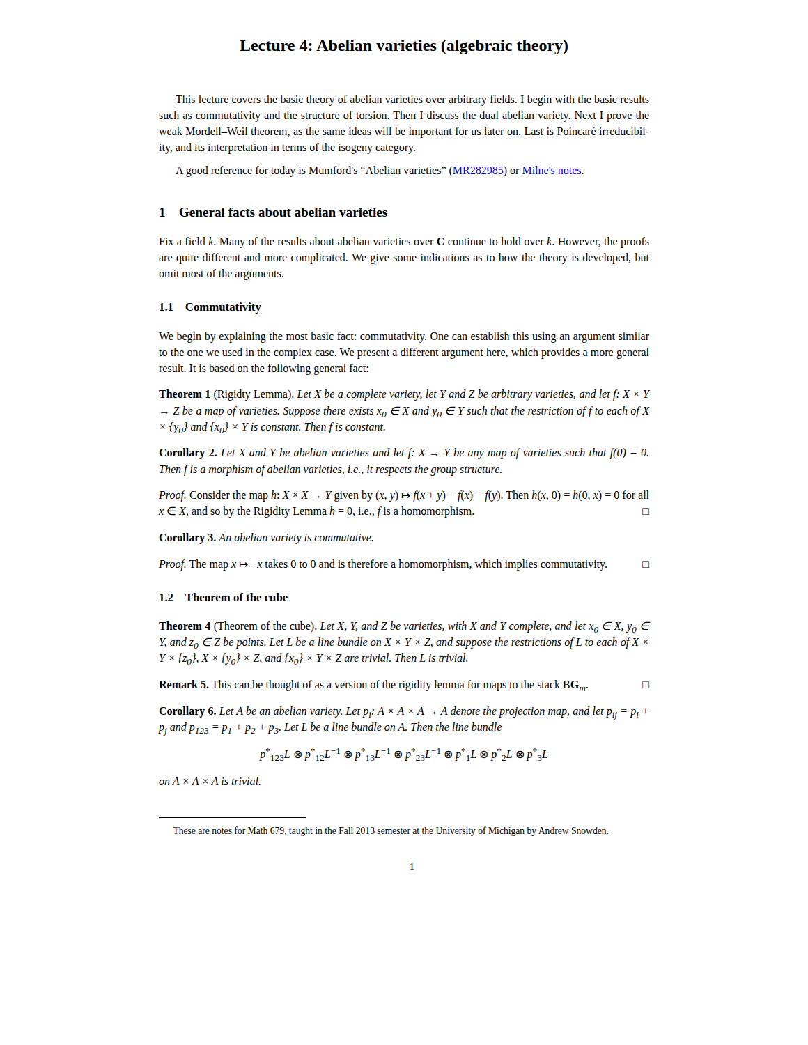Lecture 4: Abelian varieties (algebraic theory)
This lecture covers the basic theory of abelian varieties over arbitrary fields. I begin with the basic results such as commutativity and the structure of torsion. Then I discuss the dual abelian variety. Next I prove the weak Mordell–Weil theorem, as the same ideas will be important for us later on. Last is Poincaré irreducibility, and its interpretation in terms of the isogeny category.
A good reference for today is Mumford's “Abelian varieties” (MR282985) or Milne's notes.
1 General facts about abelian varieties
Fix a field k. Many of the results about abelian varieties over C continue to hold over k. However, the proofs are quite different and more complicated. We give some indications as to how the theory is developed, but omit most of the arguments.
1.1 Commutativity
We begin by explaining the most basic fact: commutativity. One can establish this using an argument similar to the one we used in the complex case. We present a different argument here, which provides a more general result. It is based on the following general fact:
Theorem 1 (Rigidty Lemma). Let X be a complete variety, let Y and Z be arbitrary varieties, and let f: X × Y → Z be a map of varieties. Suppose there exists x0 ∈ X and y0 ∈ Y such that the restriction of f to each of X × {y0} and {x0} × Y is constant. Then f is constant.
Corollary 2. Let X and Y be abelian varieties and let f: X → Y be any map of varieties such that f(0) = 0. Then f is a morphism of abelian varieties, i.e., it respects the group structure.
Proof. Consider the map h: X × X → Y given by (x, y) ↦ f(x + y) − f(x) − f(y). Then h(x, 0) = h(0, x) = 0 for all x ∈ X, and so by the Rigidity Lemma h = 0, i.e., f is a homomorphism. □
Corollary 3. An abelian variety is commutative.
Proof. The map x ↦ −x takes 0 to 0 and is therefore a homomorphism, which implies commutativity. □
1.2 Theorem of the cube
Theorem 4 (Theorem of the cube). Let X, Y, and Z be varieties, with X and Y complete, and let x0 ∈ X, y0 ∈ Y, and z0 ∈ Z be points. Let L be a line bundle on X × Y × Z, and suppose the restrictions of L to each of X × Y × {z0}, X × {y0} × Z, and {x0} × Y × Z are trivial. Then L is trivial.
Remark 5. This can be thought of as a version of the rigidity lemma for maps to the stack BGm. □
Corollary 6. Let A be an abelian variety. Let pi: A × A × A → A denote the projection map, and let pij = pi + pj and p123 = p1 + p2 + p3. Let L be a line bundle on A. Then the line bundle
p*123L ⊗ p*12L−1 ⊗ p*13L−1 ⊗ p*23L−1 ⊗ p*1L ⊗ p*2L ⊗ p*3L
on A × A × A is trivial.
These are notes for Math 679, taught in the Fall 2013 semester at the University of Michigan by Andrew Snowden.
1